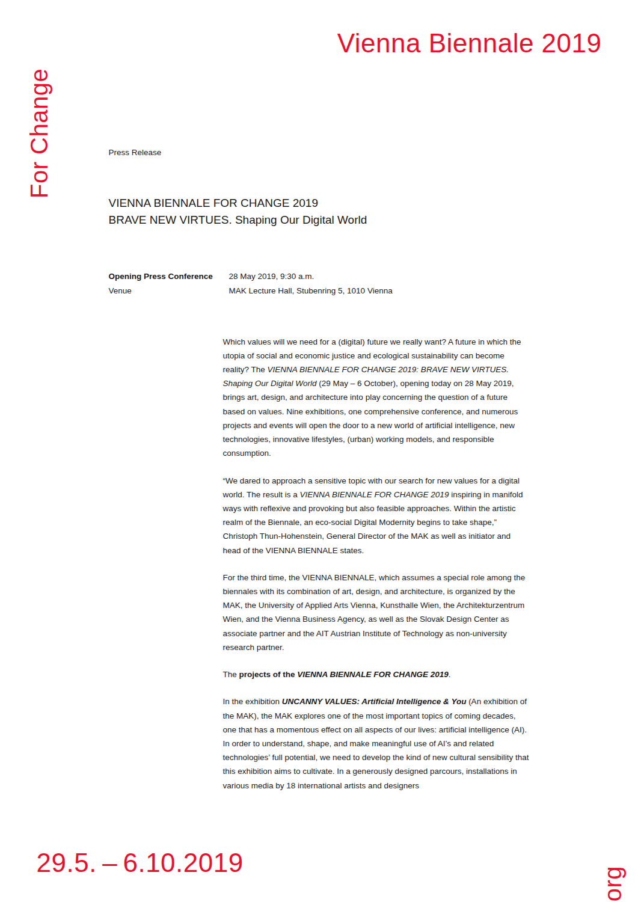Vienna Biennale 2019
For Change
viennabiennale.org
29.5. – 6.10.2019
Press Release
VIENNA BIENNALE FOR CHANGE 2019
BRAVE NEW VIRTUES. Shaping Our Digital World
Opening Press Conference
28 May 2019, 9:30 a.m.
Venue
MAK Lecture Hall, Stubenring 5, 1010 Vienna
Which values will we need for a (digital) future we really want? A future in which the utopia of social and economic justice and ecological sustainability can become reality? The VIENNA BIENNALE FOR CHANGE 2019: BRAVE NEW VIRTUES. Shaping Our Digital World (29 May – 6 October), opening today on 28 May 2019, brings art, design, and architecture into play concerning the question of a future based on values. Nine exhibitions, one comprehensive conference, and numerous projects and events will open the door to a new world of artificial intelligence, new technologies, innovative lifestyles, (urban) working models, and responsible consumption.
“We dared to approach a sensitive topic with our search for new values for a digital world. The result is a VIENNA BIENNALE FOR CHANGE 2019 inspiring in manifold ways with reflexive and provoking but also feasible approaches. Within the artistic realm of the Biennale, an eco-social Digital Modernity begins to take shape,” Christoph Thun-Hohenstein, General Director of the MAK as well as initiator and head of the VIENNA BIENNALE states.
For the third time, the VIENNA BIENNALE, which assumes a special role among the biennales with its combination of art, design, and architecture, is organized by the MAK, the University of Applied Arts Vienna, Kunsthalle Wien, the Architekturzentrum Wien, and the Vienna Business Agency, as well as the Slovak Design Center as associate partner and the AIT Austrian Institute of Technology as non-university research partner.
The projects of the VIENNA BIENNALE FOR CHANGE 2019.
In the exhibition UNCANNY VALUES: Artificial Intelligence & You (An exhibition of the MAK), the MAK explores one of the most important topics of coming decades, one that has a momentous effect on all aspects of our lives: artificial intelligence (AI). In order to understand, shape, and make meaningful use of AI’s and related technologies’ full potential, we need to develop the kind of new cultural sensibility that this exhibition aims to cultivate. In a generously designed parcours, installations in various media by 18 international artists and designers